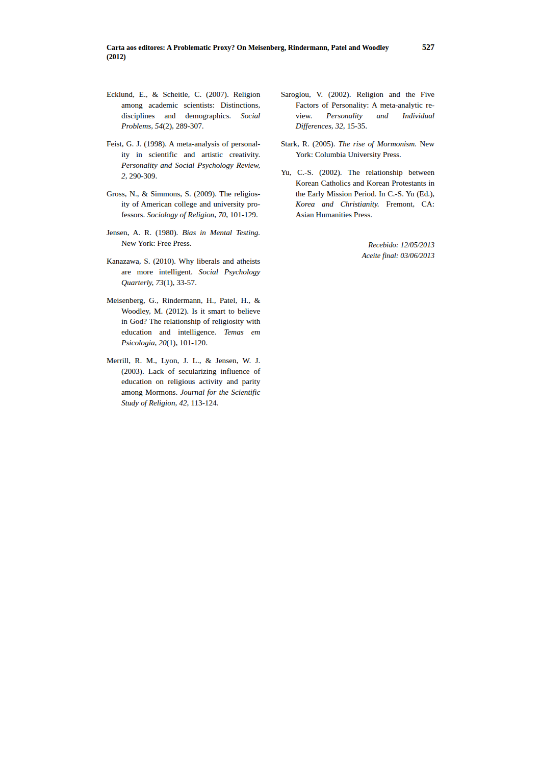Carta aos editores: A Problematic Proxy? On Meisenberg, Rindermann, Patel and Woodley (2012) 527
Ecklund, E., & Scheitle, C. (2007). Religion among academic scientists: Distinctions, disciplines and demographics. Social Problems, 54(2), 289-307.
Feist, G. J. (1998). A meta-analysis of personality in scientific and artistic creativity. Personality and Social Psychology Review, 2, 290-309.
Gross, N., & Simmons, S. (2009). The religiosity of American college and university professors. Sociology of Religion, 70, 101-129.
Jensen, A. R. (1980). Bias in Mental Testing. New York: Free Press.
Kanazawa, S. (2010). Why liberals and atheists are more intelligent. Social Psychology Quarterly, 73(1), 33-57.
Meisenberg, G., Rindermann, H., Patel, H., & Woodley, M. (2012). Is it smart to believe in God? The relationship of religiosity with education and intelligence. Temas em Psicologia, 20(1), 101-120.
Merrill, R. M., Lyon, J. L., & Jensen, W. J. (2003). Lack of secularizing influence of education on religious activity and parity among Mormons. Journal for the Scientific Study of Religion, 42, 113-124.
Saroglou, V. (2002). Religion and the Five Factors of Personality: A meta-analytic review. Personality and Individual Differences, 32, 15-35.
Stark, R. (2005). The rise of Mormonism. New York: Columbia University Press.
Yu, C.-S. (2002). The relationship between Korean Catholics and Korean Protestants in the Early Mission Period. In C.-S. Yu (Ed.), Korea and Christianity. Fremont, CA: Asian Humanities Press.
Recebido: 12/05/2013
Aceite final: 03/06/2013